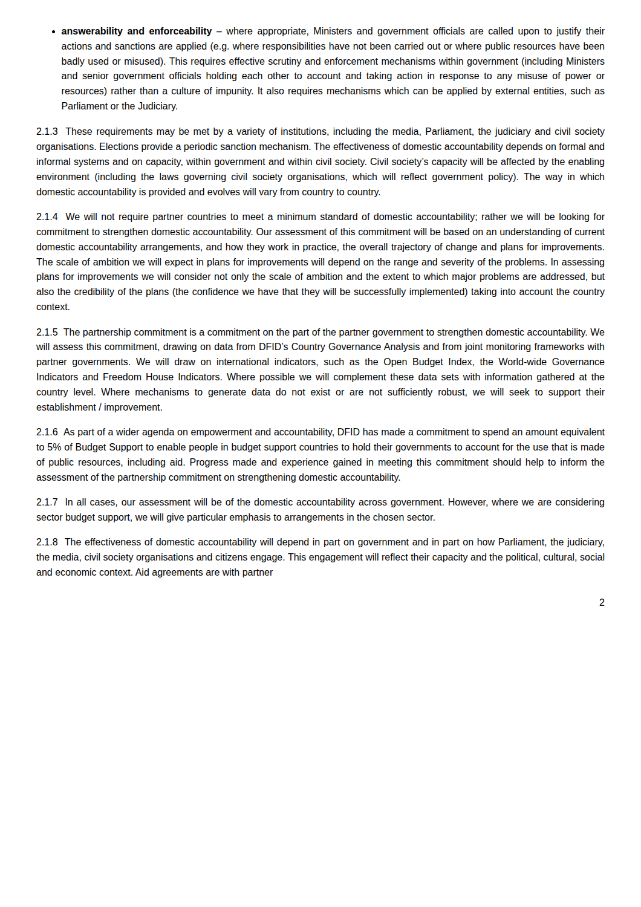answerability and enforceability – where appropriate, Ministers and government officials are called upon to justify their actions and sanctions are applied (e.g. where responsibilities have not been carried out or where public resources have been badly used or misused). This requires effective scrutiny and enforcement mechanisms within government (including Ministers and senior government officials holding each other to account and taking action in response to any misuse of power or resources) rather than a culture of impunity. It also requires mechanisms which can be applied by external entities, such as Parliament or the Judiciary.
2.1.3 These requirements may be met by a variety of institutions, including the media, Parliament, the judiciary and civil society organisations. Elections provide a periodic sanction mechanism. The effectiveness of domestic accountability depends on formal and informal systems and on capacity, within government and within civil society. Civil society’s capacity will be affected by the enabling environment (including the laws governing civil society organisations, which will reflect government policy). The way in which domestic accountability is provided and evolves will vary from country to country.
2.1.4 We will not require partner countries to meet a minimum standard of domestic accountability; rather we will be looking for commitment to strengthen domestic accountability. Our assessment of this commitment will be based on an understanding of current domestic accountability arrangements, and how they work in practice, the overall trajectory of change and plans for improvements. The scale of ambition we will expect in plans for improvements will depend on the range and severity of the problems. In assessing plans for improvements we will consider not only the scale of ambition and the extent to which major problems are addressed, but also the credibility of the plans (the confidence we have that they will be successfully implemented) taking into account the country context.
2.1.5 The partnership commitment is a commitment on the part of the partner government to strengthen domestic accountability. We will assess this commitment, drawing on data from DFID’s Country Governance Analysis and from joint monitoring frameworks with partner governments. We will draw on international indicators, such as the Open Budget Index, the World-wide Governance Indicators and Freedom House Indicators. Where possible we will complement these data sets with information gathered at the country level. Where mechanisms to generate data do not exist or are not sufficiently robust, we will seek to support their establishment / improvement.
2.1.6 As part of a wider agenda on empowerment and accountability, DFID has made a commitment to spend an amount equivalent to 5% of Budget Support to enable people in budget support countries to hold their governments to account for the use that is made of public resources, including aid. Progress made and experience gained in meeting this commitment should help to inform the assessment of the partnership commitment on strengthening domestic accountability.
2.1.7 In all cases, our assessment will be of the domestic accountability across government. However, where we are considering sector budget support, we will give particular emphasis to arrangements in the chosen sector.
2.1.8 The effectiveness of domestic accountability will depend in part on government and in part on how Parliament, the judiciary, the media, civil society organisations and citizens engage. This engagement will reflect their capacity and the political, cultural, social and economic context. Aid agreements are with partner
2